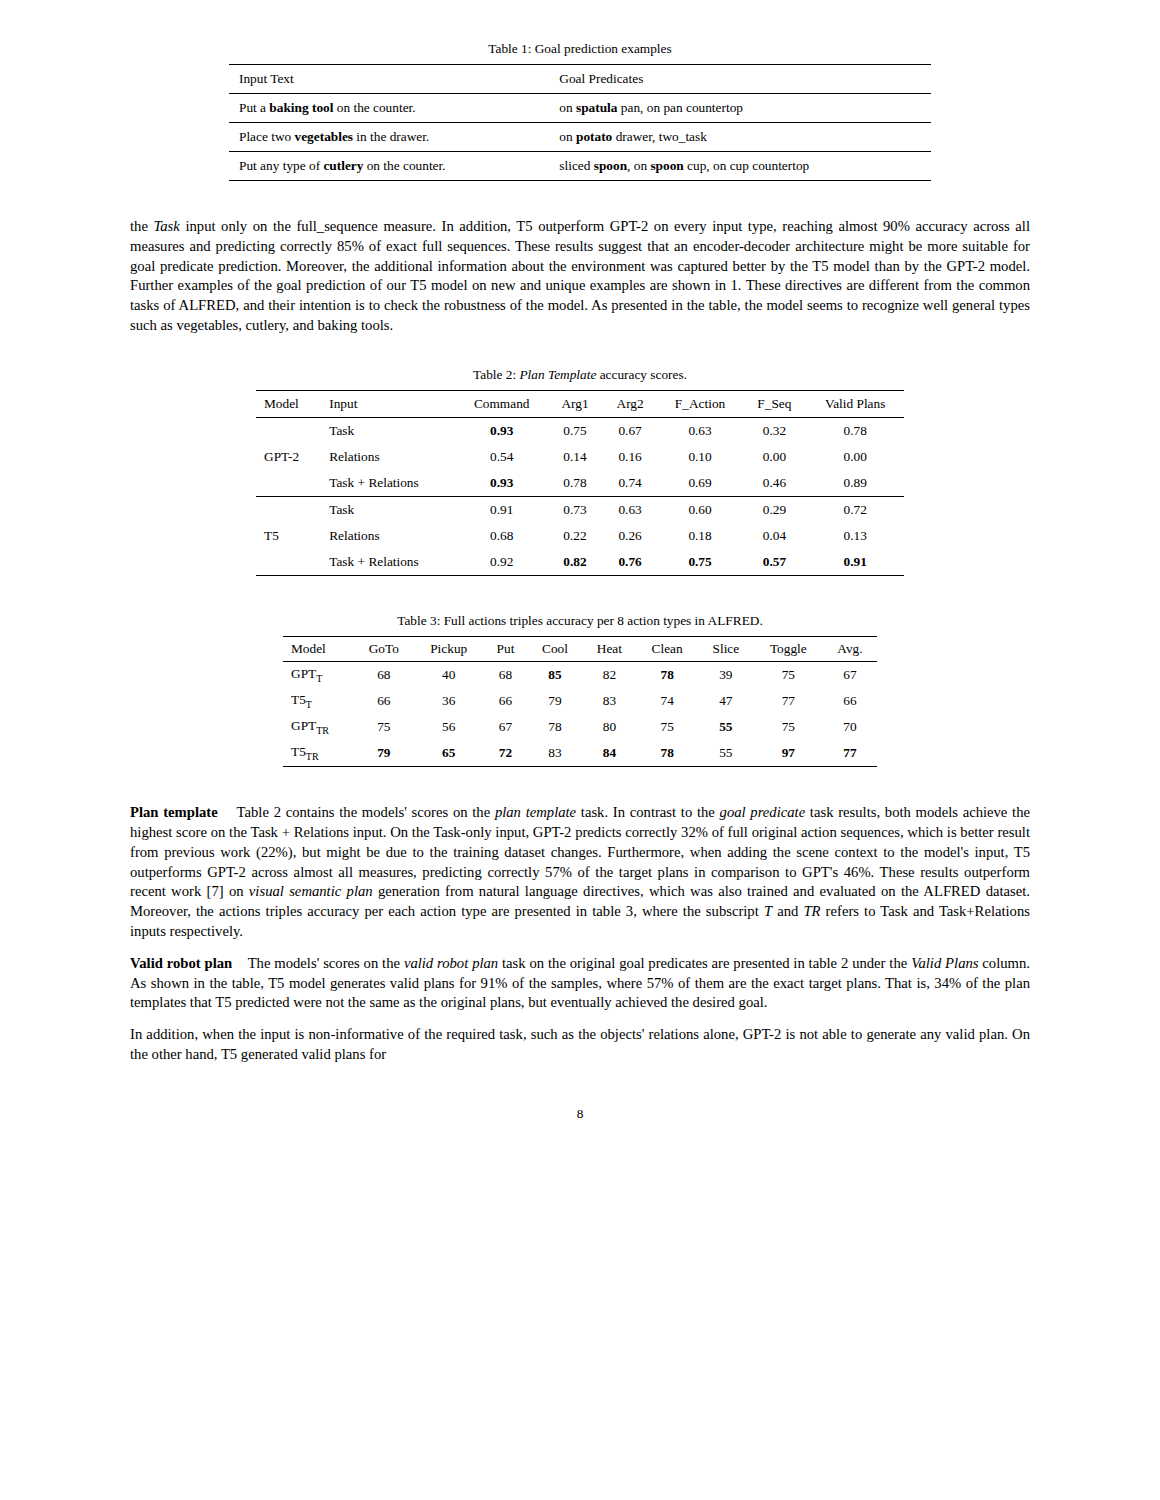Table 1: Goal prediction examples
| Input Text | Goal Predicates |
| --- | --- |
| Put a baking tool on the counter. | on spatula pan, on pan countertop |
| Place two vegetables in the drawer. | on potato drawer, two_task |
| Put any type of cutlery on the counter. | sliced spoon , on spoon cup, on cup countertop |
the Task input only on the full_sequence measure. In addition, T5 outperform GPT-2 on every input type, reaching almost 90% accuracy across all measures and predicting correctly 85% of exact full sequences. These results suggest that an encoder-decoder architecture might be more suitable for goal predicate prediction. Moreover, the additional information about the environment was captured better by the T5 model than by the GPT-2 model. Further examples of the goal prediction of our T5 model on new and unique examples are shown in 1. These directives are different from the common tasks of ALFRED, and their intention is to check the robustness of the model. As presented in the table, the model seems to recognize well general types such as vegetables, cutlery, and baking tools.
Table 2: Plan Template accuracy scores.
| Model | Input | Command | Arg1 | Arg2 | F_Action | F_Seq | Valid Plans |
| --- | --- | --- | --- | --- | --- | --- | --- |
| | Task | 0.93 | 0.75 | 0.67 | 0.63 | 0.32 | 0.78 |
| GPT-2 | Relations | 0.54 | 0.14 | 0.16 | 0.10 | 0.00 | 0.00 |
| | Task + Relations | 0.93 | 0.78 | 0.74 | 0.69 | 0.46 | 0.89 |
| | Task | 0.91 | 0.73 | 0.63 | 0.60 | 0.29 | 0.72 |
| T5 | Relations | 0.68 | 0.22 | 0.26 | 0.18 | 0.04 | 0.13 |
| | Task + Relations | 0.92 | 0.82 | 0.76 | 0.75 | 0.57 | 0.91 |
Table 3: Full actions triples accuracy per 8 action types in ALFRED.
| Model | GoTo | Pickup | Put | Cool | Heat | Clean | Slice | Toggle | Avg. |
| --- | --- | --- | --- | --- | --- | --- | --- | --- | --- |
| GPT T | 68 | 40 | 68 | 85 | 82 | 78 | 39 | 75 | 67 |
| T5 T | 66 | 36 | 66 | 79 | 83 | 74 | 47 | 77 | 66 |
| GPT TR | 75 | 56 | 67 | 78 | 80 | 75 | 55 | 75 | 70 |
| T5 TR | 79 | 65 | 72 | 83 | 84 | 78 | 55 | 97 | 77 |
Plan template Table 2 contains the models' scores on the plan template task. In contrast to the goal predicate task results, both models achieve the highest score on the Task + Relations input. On the Task-only input, GPT-2 predicts correctly 32% of full original action sequences, which is better result from previous work (22%), but might be due to the training dataset changes. Furthermore, when adding the scene context to the model's input, T5 outperforms GPT-2 across almost all measures, predicting correctly 57% of the target plans in comparison to GPT's 46%. These results outperform recent work [7] on visual semantic plan generation from natural language directives, which was also trained and evaluated on the ALFRED dataset. Moreover, the actions triples accuracy per each action type are presented in table 3, where the subscript T and TR refers to Task and Task+Relations inputs respectively.
Valid robot plan The models' scores on the valid robot plan task on the original goal predicates are presented in table 2 under the Valid Plans column. As shown in the table, T5 model generates valid plans for 91% of the samples, where 57% of them are the exact target plans. That is, 34% of the plan templates that T5 predicted were not the same as the original plans, but eventually achieved the desired goal.
In addition, when the input is non-informative of the required task, such as the objects' relations alone, GPT-2 is not able to generate any valid plan. On the other hand, T5 generated valid plans for
8